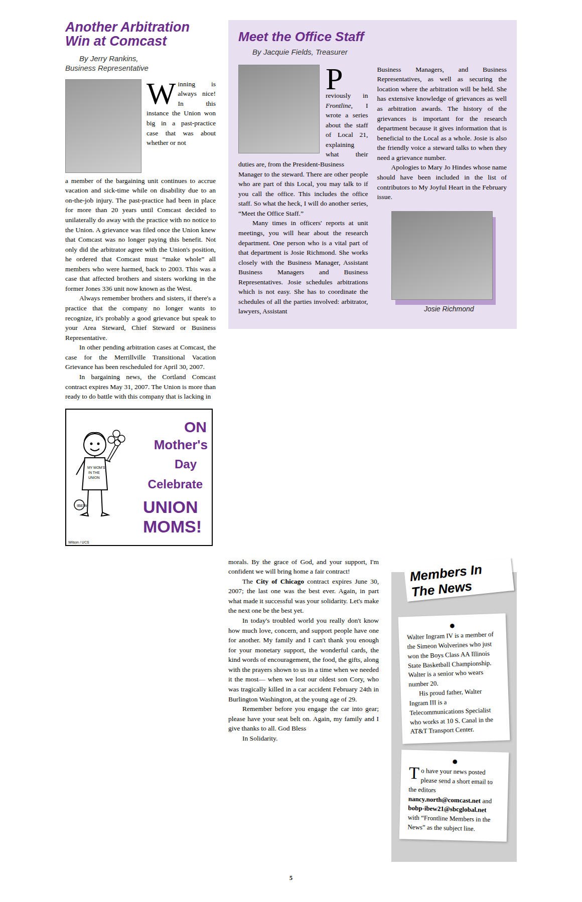Another Arbitration Win at Comcast
By Jerry Rankins,
Business Representative
Win­ning is always nice! In this instance the Union won big in a past-practice case that was about whether or not
a member of the bargaining unit continues to accrue vacation and sick-time while on disability due to an on-the-job injury. The past-practice had been in place for more than 20 years until Comcast decided to unilaterally do away with the practice with no notice to the Union. A grievance was filed once the Union knew that Comcast was no longer paying this benefit. Not only did the arbitrator agree with the Union's position, he ordered that Comcast must “make whole” all members who were harmed, back to 2003. This was a case that affected brothers and sisters working in the former Jones 336 unit now known as the West.
Always remember brothers and sisters, if there's a practice that the company no longer wants to recognize, it's probably a good grievance but speak to your Area Steward, Chief Steward or Business Representative.
In other pending arbitration cases at Comcast, the case for the Merrillville Transitional Vacation Grievance has been rescheduled for April 30, 2007.
In bargaining news, the Cortland Comcast contract expires May 31, 2007. The Union is more than ready to do battle with this company that is lacking in
MY MOM'S IN THE UNION IBEW
ON
Mother's
Day
Celebrate
UNION
MOMS!
Wilson / UCS
Meet the Office Staff
By Jacquie Fields, Treasurer
Previously in Frontline, I wrote a series about the staff of Local 21, explaining what their duties are, from the President-Business
Manager to the steward. There are other people who are part of this Local, you may talk to if you call the office. This includes the office staff. So what the heck, I will do another series, “Meet the Office Staff.”
Many times in officers' reports at unit meetings, you will hear about the research department. One person who is a vital part of that department is Josie Richmond. She works closely with the Business Manager, Assistant Business Managers and Business Representatives. Josie schedules arbitrations which is not easy. She has to coordinate the schedules of all the parties involved: arbitrator, lawyers, Assistant
Business Managers, and Business Representatives, as well as securing the location where the arbitration will be held. She has extensive knowledge of grievances as well as arbitration awards. The history of the grievances is important for the research department because it gives information that is beneficial to the Local as a whole. Josie is also the friendly voice a steward talks to when they need a grievance number.
Apologies to Mary Jo Hindes whose name should have been included in the list of contributors to My Joyful Heart in the February issue.
Josie Richmond
morals. By the grace of God, and your support, I'm confident we will bring home a fair contract!
The City of Chicago contract expires June 30, 2007; the last one was the best ever. Again, in part what made it successful was your solidarity. Let's make the next one be the best yet.
In today's troubled world you really don't know how much love, concern, and support people have one for another. My family and I can't thank you enough for your monetary support, the wonderful cards, the kind words of encouragement, the food, the gifts, along with the prayers shown to us in a time when we needed it the most— when we lost our oldest son Cory, who was tragically killed in a car accident February 24th in Burlington Washington, at the young age of 29.
Remember before you engage the car into gear; please have your seat belt on. Again, my family and I give thanks to all. God Bless
In Solidarity.
Members In The News
●
Walter Ingram IV is a member of the Simeon Wolverines who just won the Boys Class AA Illinois State Basketball Championship. Walter is a senior who wears number 20.
His proud father, Walter Ingram III is a Telecommunications Specialist who works at 10 S. Canal in the AT&T Transport Center.
●
To have your news posted please send a short email to the editors nancy.north@comcast.net and bobp-ibew21@sbcglobal.net with “Frontline Members in the News” as the subject line.
5